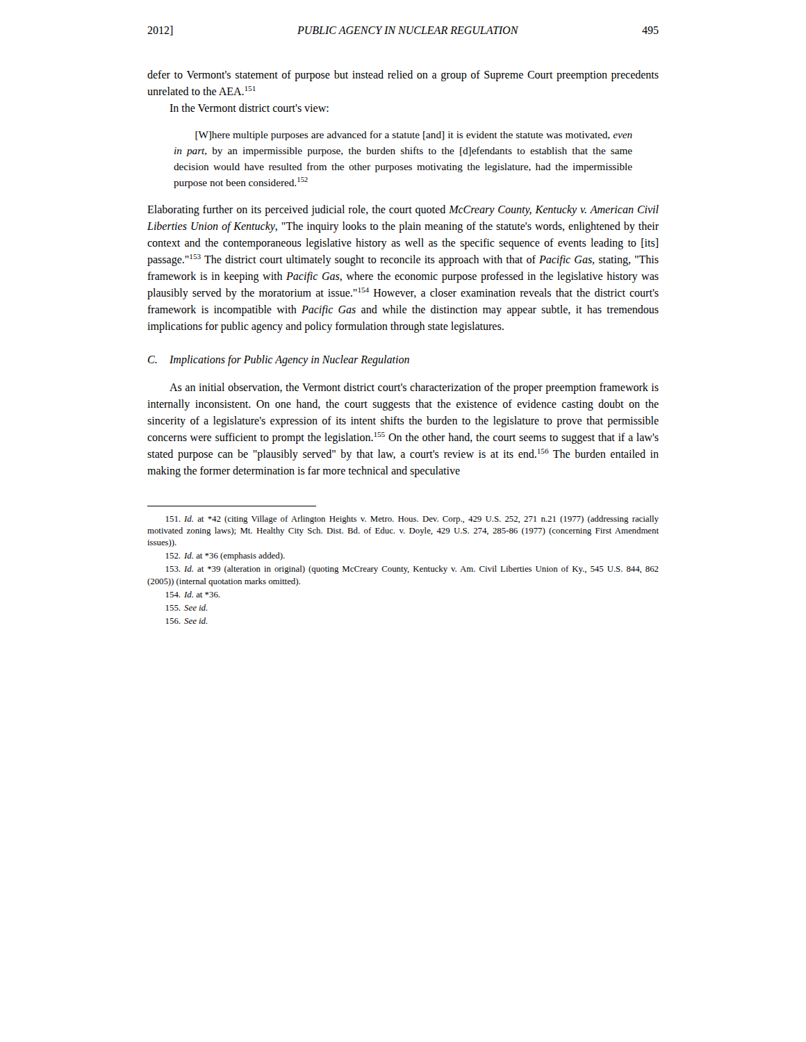2012] PUBLIC AGENCY IN NUCLEAR REGULATION 495
defer to Vermont's statement of purpose but instead relied on a group of Supreme Court preemption precedents unrelated to the AEA.151
In the Vermont district court's view:
[W]here multiple purposes are advanced for a statute [and] it is evident the statute was motivated, even in part, by an impermissible purpose, the burden shifts to the [d]efendants to establish that the same decision would have resulted from the other purposes motivating the legislature, had the impermissible purpose not been considered.152
Elaborating further on its perceived judicial role, the court quoted McCreary County, Kentucky v. American Civil Liberties Union of Kentucky, "The inquiry looks to the plain meaning of the statute's words, enlightened by their context and the contemporaneous legislative history as well as the specific sequence of events leading to [its] passage."153 The district court ultimately sought to reconcile its approach with that of Pacific Gas, stating, "This framework is in keeping with Pacific Gas, where the economic purpose professed in the legislative history was plausibly served by the moratorium at issue."154 However, a closer examination reveals that the district court's framework is incompatible with Pacific Gas and while the distinction may appear subtle, it has tremendous implications for public agency and policy formulation through state legislatures.
C. Implications for Public Agency in Nuclear Regulation
As an initial observation, the Vermont district court's characterization of the proper preemption framework is internally inconsistent. On one hand, the court suggests that the existence of evidence casting doubt on the sincerity of a legislature's expression of its intent shifts the burden to the legislature to prove that permissible concerns were sufficient to prompt the legislation.155 On the other hand, the court seems to suggest that if a law's stated purpose can be "plausibly served" by that law, a court's review is at its end.156 The burden entailed in making the former determination is far more technical and speculative
151. Id. at *42 (citing Village of Arlington Heights v. Metro. Hous. Dev. Corp., 429 U.S. 252, 271 n.21 (1977) (addressing racially motivated zoning laws); Mt. Healthy City Sch. Dist. Bd. of Educ. v. Doyle, 429 U.S. 274, 285-86 (1977) (concerning First Amendment issues)).
152. Id. at *36 (emphasis added).
153. Id. at *39 (alteration in original) (quoting McCreary County, Kentucky v. Am. Civil Liberties Union of Ky., 545 U.S. 844, 862 (2005)) (internal quotation marks omitted).
154. Id. at *36.
155. See id.
156. See id.